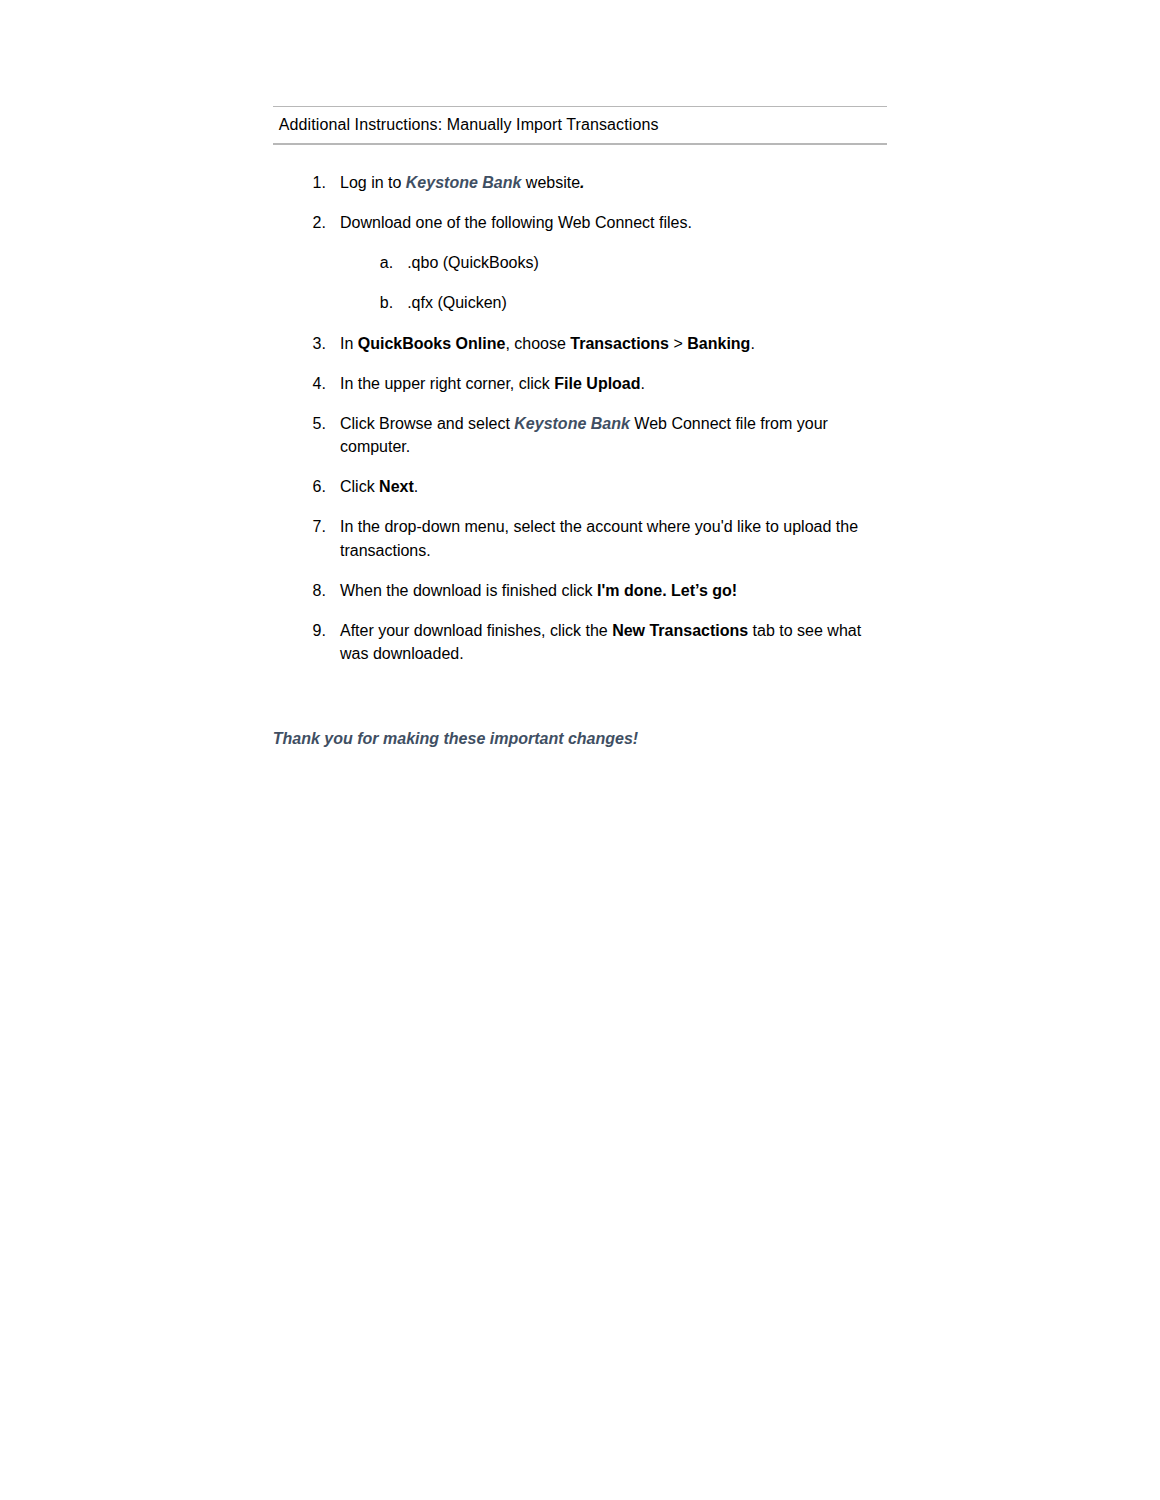Additional Instructions: Manually Import Transactions
Log in to Keystone Bank website.
Download one of the following Web Connect files.
.qbo (QuickBooks)
.qfx (Quicken)
In QuickBooks Online, choose Transactions > Banking.
In the upper right corner, click File Upload.
Click Browse and select Keystone Bank Web Connect file from your computer.
Click Next.
In the drop-down menu, select the account where you'd like to upload the transactions.
When the download is finished click I'm done. Let’s go!
After your download finishes, click the New Transactions tab to see what was downloaded.
Thank you for making these important changes!